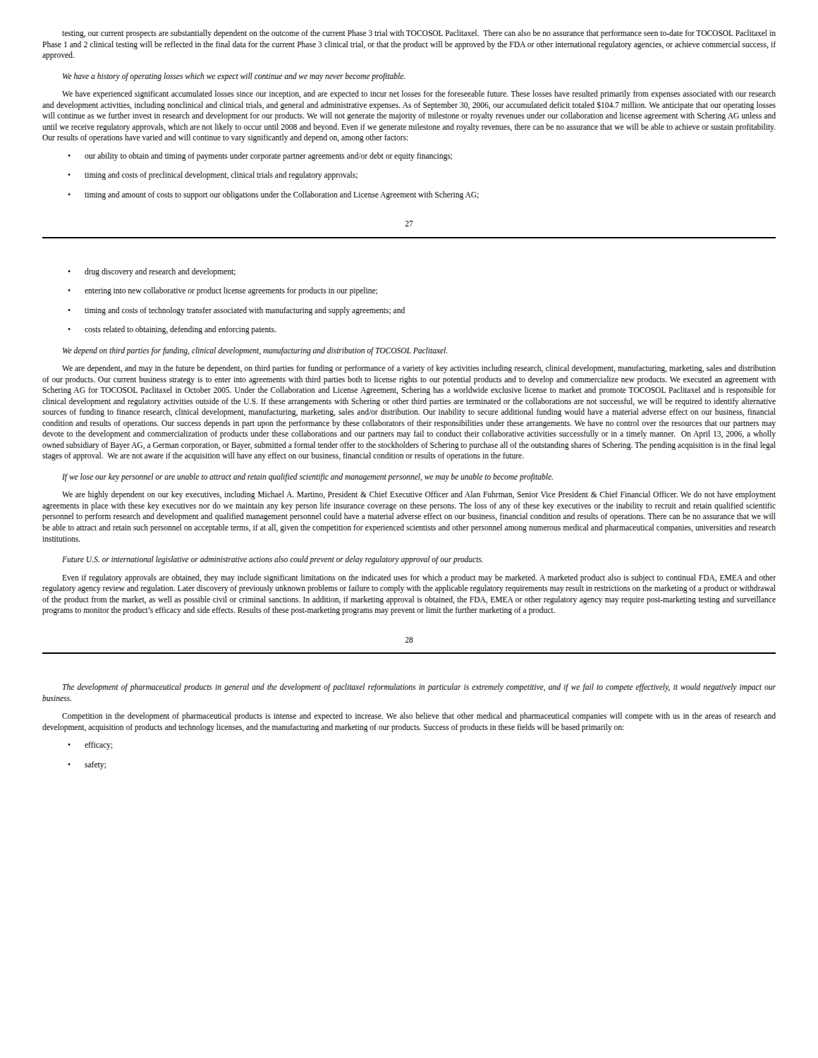testing, our current prospects are substantially dependent on the outcome of the current Phase 3 trial with TOCOSOL Paclitaxel. There can also be no assurance that performance seen to-date for TOCOSOL Paclitaxel in Phase 1 and 2 clinical testing will be reflected in the final data for the current Phase 3 clinical trial, or that the product will be approved by the FDA or other international regulatory agencies, or achieve commercial success, if approved.
We have a history of operating losses which we expect will continue and we may never become profitable.
We have experienced significant accumulated losses since our inception, and are expected to incur net losses for the foreseeable future. These losses have resulted primarily from expenses associated with our research and development activities, including nonclinical and clinical trials, and general and administrative expenses. As of September 30, 2006, our accumulated deficit totaled $104.7 million. We anticipate that our operating losses will continue as we further invest in research and development for our products. We will not generate the majority of milestone or royalty revenues under our collaboration and license agreement with Schering AG unless and until we receive regulatory approvals, which are not likely to occur until 2008 and beyond. Even if we generate milestone and royalty revenues, there can be no assurance that we will be able to achieve or sustain profitability. Our results of operations have varied and will continue to vary significantly and depend on, among other factors:
our ability to obtain and timing of payments under corporate partner agreements and/or debt or equity financings;
timing and costs of preclinical development, clinical trials and regulatory approvals;
timing and amount of costs to support our obligations under the Collaboration and License Agreement with Schering AG;
27
drug discovery and research and development;
entering into new collaborative or product license agreements for products in our pipeline;
timing and costs of technology transfer associated with manufacturing and supply agreements; and
costs related to obtaining, defending and enforcing patents.
We depend on third parties for funding, clinical development, manufacturing and distribution of TOCOSOL Paclitaxel.
We are dependent, and may in the future be dependent, on third parties for funding or performance of a variety of key activities including research, clinical development, manufacturing, marketing, sales and distribution of our products. Our current business strategy is to enter into agreements with third parties both to license rights to our potential products and to develop and commercialize new products. We executed an agreement with Schering AG for TOCOSOL Paclitaxel in October 2005. Under the Collaboration and License Agreement, Schering has a worldwide exclusive license to market and promote TOCOSOL Paclitaxel and is responsible for clinical development and regulatory activities outside of the U.S. If these arrangements with Schering or other third parties are terminated or the collaborations are not successful, we will be required to identify alternative sources of funding to finance research, clinical development, manufacturing, marketing, sales and/or distribution. Our inability to secure additional funding would have a material adverse effect on our business, financial condition and results of operations. Our success depends in part upon the performance by these collaborators of their responsibilities under these arrangements. We have no control over the resources that our partners may devote to the development and commercialization of products under these collaborations and our partners may fail to conduct their collaborative activities successfully or in a timely manner. On April 13, 2006, a wholly owned subsidiary of Bayer AG, a German corporation, or Bayer, submitted a formal tender offer to the stockholders of Schering to purchase all of the outstanding shares of Schering. The pending acquisition is in the final legal stages of approval. We are not aware if the acquisition will have any effect on our business, financial condition or results of operations in the future.
If we lose our key personnel or are unable to attract and retain qualified scientific and management personnel, we may be unable to become profitable.
We are highly dependent on our key executives, including Michael A. Martino, President & Chief Executive Officer and Alan Fuhrman, Senior Vice President & Chief Financial Officer. We do not have employment agreements in place with these key executives nor do we maintain any key person life insurance coverage on these persons. The loss of any of these key executives or the inability to recruit and retain qualified scientific personnel to perform research and development and qualified management personnel could have a material adverse effect on our business, financial condition and results of operations. There can be no assurance that we will be able to attract and retain such personnel on acceptable terms, if at all, given the competition for experienced scientists and other personnel among numerous medical and pharmaceutical companies, universities and research institutions.
Future U.S. or international legislative or administrative actions also could prevent or delay regulatory approval of our products.
Even if regulatory approvals are obtained, they may include significant limitations on the indicated uses for which a product may be marketed. A marketed product also is subject to continual FDA, EMEA and other regulatory agency review and regulation. Later discovery of previously unknown problems or failure to comply with the applicable regulatory requirements may result in restrictions on the marketing of a product or withdrawal of the product from the market, as well as possible civil or criminal sanctions. In addition, if marketing approval is obtained, the FDA, EMEA or other regulatory agency may require post-marketing testing and surveillance programs to monitor the product’s efficacy and side effects. Results of these post-marketing programs may prevent or limit the further marketing of a product.
28
The development of pharmaceutical products in general and the development of paclitaxel reformulations in particular is extremely competitive, and if we fail to compete effectively, it would negatively impact our business.
Competition in the development of pharmaceutical products is intense and expected to increase. We also believe that other medical and pharmaceutical companies will compete with us in the areas of research and development, acquisition of products and technology licenses, and the manufacturing and marketing of our products. Success of products in these fields will be based primarily on:
efficacy;
safety;